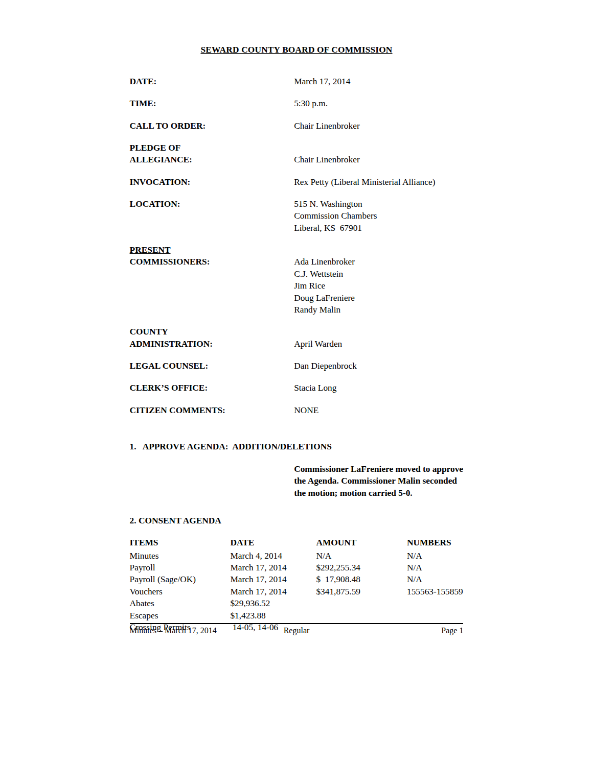SEWARD COUNTY BOARD OF COMMISSION
| DATE: | March 17, 2014 |
| TIME: | 5:30 p.m. |
| CALL TO ORDER: | Chair Linenbroker |
| PLEDGE OF ALLEGIANCE: | Chair Linenbroker |
| INVOCATION: | Rex Petty (Liberal Ministerial Alliance) |
| LOCATION: | 515 N. Washington Commission Chambers Liberal, KS 67901 |
| PRESENT COMMISSIONERS: | Ada Linenbroker C.J. Wettstein Jim Rice Doug LaFreniere Randy Malin |
| COUNTY ADMINISTRATION: | April Warden |
| LEGAL COUNSEL: | Dan Diepenbrock |
| CLERK’S OFFICE: | Stacia Long |
| CITIZEN COMMENTS: | NONE |
1. APPROVE AGENDA: ADDITION/DELETIONS
Commissioner LaFreniere moved to approve the Agenda. Commissioner Malin seconded the motion; motion carried 5-0.
2. CONSENT AGENDA
| ITEMS | DATE | AMOUNT | NUMBERS |
| --- | --- | --- | --- |
| Minutes | March 4, 2014 | N/A | N/A |
| Payroll | March 17, 2014 | $292,255.34 | N/A |
| Payroll (Sage/OK) | March 17, 2014 | $ 17,908.48 | N/A |
| Vouchers | March 17, 2014 | $341,875.59 | 155563-155859 |
| Abates | $29,936.52 | | |
| Escapes | $1,423.88 | | |
| Crossing Permits | 14-05, 14-06 | | |
Minutes – March 17, 2014
Regular
Page 1